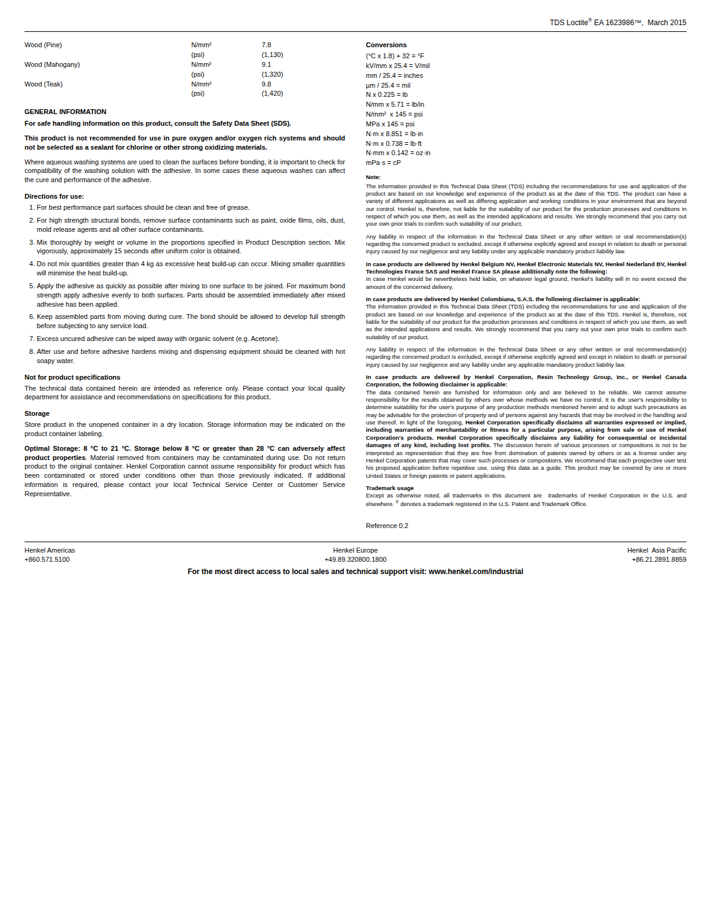TDS Loctite® EA 1623986™, March 2015
| Wood (Pine) | N/mm² | 7.8 |
| | (psi) | (1,130) |
| Wood (Mahogany) | N/mm² | 9.1 |
| | (psi) | (1,320) |
| Wood (Teak) | N/mm² | 9.8 |
| | (psi) | (1,420) |
General Information
For safe handling information on this product, consult the Safety Data Sheet (SDS).
This product is not recommended for use in pure oxygen and/or oxygen rich systems and should not be selected as a sealant for chlorine or other strong oxidizing materials.
Where aqueous washing systems are used to clean the surfaces before bonding, it is important to check for compatibility of the washing solution with the adhesive. In some cases these aqueous washes can affect the cure and performance of the adhesive.
Directions for use:
For best performance part surfaces should be clean and free of grease.
For high strength structural bonds, remove surface contaminants such as paint, oxide films, oils, dust, mold release agents and all other surface contaminants.
Mix thoroughly by weight or volume in the proportions specified in Product Description section. Mix vigorously, approximately 15 seconds after uniform color is obtained.
Do not mix quantities greater than 4 kg as excessive heat build-up can occur. Mixing smaller quantities will minimise the heat build-up.
Apply the adhesive as quickly as possible after mixing to one surface to be joined. For maximum bond strength apply adhesive evenly to both surfaces. Parts should be assembled immediately after mixed adhesive has been applied.
Keep assembled parts from moving during cure. The bond should be allowed to develop full strength before subjecting to any service load.
Excess uncured adhesive can be wiped away with organic solvent (e.g. Acetone).
After use and before adhesive hardens mixing and dispensing equipment should be cleaned with hot soapy water.
Not for product specifications
The technical data contained herein are intended as reference only. Please contact your local quality department for assistance and recommendations on specifications for this product.
Storage
Store product in the unopened container in a dry location. Storage information may be indicated on the product container labeling.
Optimal Storage: 8 °C to 21 °C. Storage below 8 °C or greater than 28 °C can adversely affect product properties. Material removed from containers may be contaminated during use. Do not return product to the original container. Henkel Corporation cannot assume responsibility for product which has been contaminated or stored under conditions other than those previously indicated. If additional information is required, please contact your local Technical Service Center or Customer Service Representative.
Conversions
(°C x 1.8) + 32 = °F
kV/mm x 25.4 = V/mil
mm / 25.4 = inches
µm / 25.4 = mil
N x 0.225 = lb
N/mm x 5.71 = lb/in
N/mm² x 145 = psi
MPa x 145 = psi
N·m x 8.851 = lb·in
N·m x 0.738 = lb·ft
N·mm x 0.142 = oz·in
mPa·s = cP
Note:
The information provided in this Technical Data Sheet (TDS) including the recommendations for use and application of the product are based on our knowledge and experience of the product as at the date of this TDS. The product can have a variety of different applications as well as differing application and working conditions in your environment that are beyond our control. Henkel is, therefore, not liable for the suitability of our product for the production processes and conditions in respect of which you use them, as well as the intended applications and results. We strongly recommend that you carry out your own prior trials to confirm such suitability of our product.
Any liability in respect of the information in the Technical Data Sheet or any other written or oral recommendation(s) regarding the concerned product is excluded, except if otherwise explicitly agreed and except in relation to death or personal injury caused by our negligence and any liability under any applicable mandatory product liability law.
In case products are delivered by Henkel Belgium NV, Henkel Electronic Materials NV, Henkel Nederland BV, Henkel Technologies France SAS and Henkel France SA please additionally note the following:
In case Henkel would be nevertheless held liable, on whatever legal ground, Henkel's liability will in no event exceed the amount of the concerned delivery.
In case products are delivered by Henkel Colombiana, S.A.S. the following disclaimer is applicable:
The information provided in this Technical Data Sheet (TDS) including the recommendations for use and application of the product are based on our knowledge and experience of the product as at the date of this TDS. Henkel is, therefore, not liable for the suitability of our product for the production processes and conditions in respect of which you use them, as well as the intended applications and results. We strongly recommend that you carry out your own prior trials to confirm such suitability of our product.
Any liability in respect of the information in the Technical Data Sheet or any other written or oral recommendation(s) regarding the concerned product is excluded, except if otherwise explicitly agreed and except in relation to death or personal injury caused by our negligence and any liability under any applicable mandatory product liability law.
In case products are delivered by Henkel Corporation, Resin Technology Group, Inc., or Henkel Canada Corporation, the following disclaimer is applicable:
The data contained herein are furnished for information only and are believed to be reliable. We cannot assume responsibility for the results obtained by others over whose methods we have no control. It is the user's responsibility to determine suitability for the user's purpose of any production methods mentioned herein and to adopt such precautions as may be advisable for the protection of property and of persons against any hazards that may be involved in the handling and use thereof. In light of the foregoing, Henkel Corporation specifically disclaims all warranties expressed or implied, including warranties of merchantability or fitness for a particular purpose, arising from sale or use of Henkel Corporation's products. Henkel Corporation specifically disclaims any liability for consequential or incidental damages of any kind, including lost profits. The discussion herein of various processes or compositions is not to be interpreted as representation that they are free from domination of patents owned by others or as a license under any Henkel Corporation patents that may cover such processes or compositions. We recommend that each prospective user test his proposed application before repetitive use, using this data as a guide. This product may be covered by one or more United States or foreign patents or patent applications.
Trademark usage
Except as otherwise noted, all trademarks in this document are trademarks of Henkel Corporation in the U.S. and elsewhere. ® denotes a trademark registered in the U.S. Patent and Trademark Office.
Reference 0.2
Henkel Americas
+860.571.5100
Henkel Europe
+49.89.320800.1800
Henkel Asia Pacific
+86.21.2891.8859
For the most direct access to local sales and technical support visit: www.henkel.com/industrial